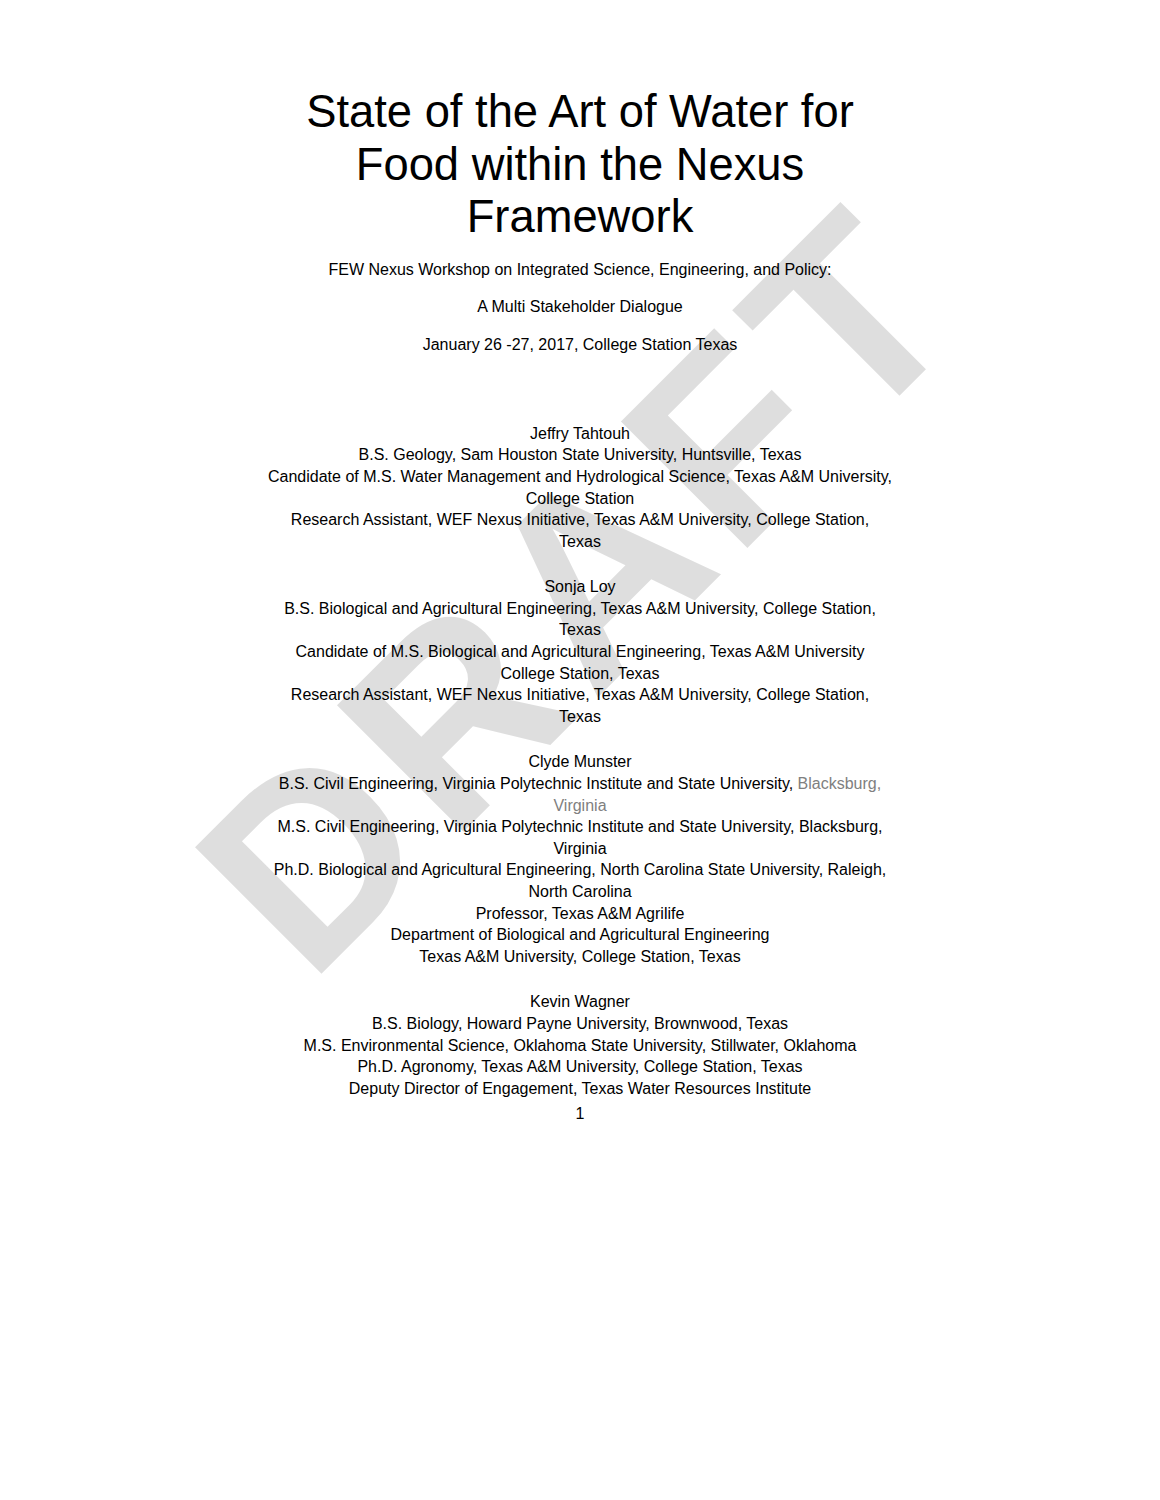DRAFT
State of the Art of Water for Food within the Nexus Framework
FEW Nexus Workshop on Integrated Science, Engineering, and Policy:
A Multi Stakeholder Dialogue
January 26 -27, 2017, College Station Texas
Jeffry Tahtouh
B.S. Geology, Sam Houston State University, Huntsville, Texas
Candidate of M.S. Water Management and Hydrological Science, Texas A&M University, College Station
Research Assistant, WEF Nexus Initiative, Texas A&M University, College Station, Texas
Sonja Loy
B.S. Biological and Agricultural Engineering, Texas A&M University, College Station, Texas
Candidate of M.S. Biological and Agricultural Engineering, Texas A&M University College Station, Texas
Research Assistant, WEF Nexus Initiative, Texas A&M University, College Station, Texas
Clyde Munster
B.S. Civil Engineering, Virginia Polytechnic Institute and State University, Blacksburg, Virginia
M.S. Civil Engineering, Virginia Polytechnic Institute and State University, Blacksburg, Virginia
Ph.D. Biological and Agricultural Engineering, North Carolina State University, Raleigh, North Carolina
Professor, Texas A&M Agrilife
Department of Biological and Agricultural Engineering
Texas A&M University, College Station, Texas
Kevin Wagner
B.S. Biology, Howard Payne University, Brownwood, Texas
M.S. Environmental Science, Oklahoma State University, Stillwater, Oklahoma
Ph.D. Agronomy, Texas A&M University, College Station, Texas
Deputy Director of Engagement, Texas Water Resources Institute
1